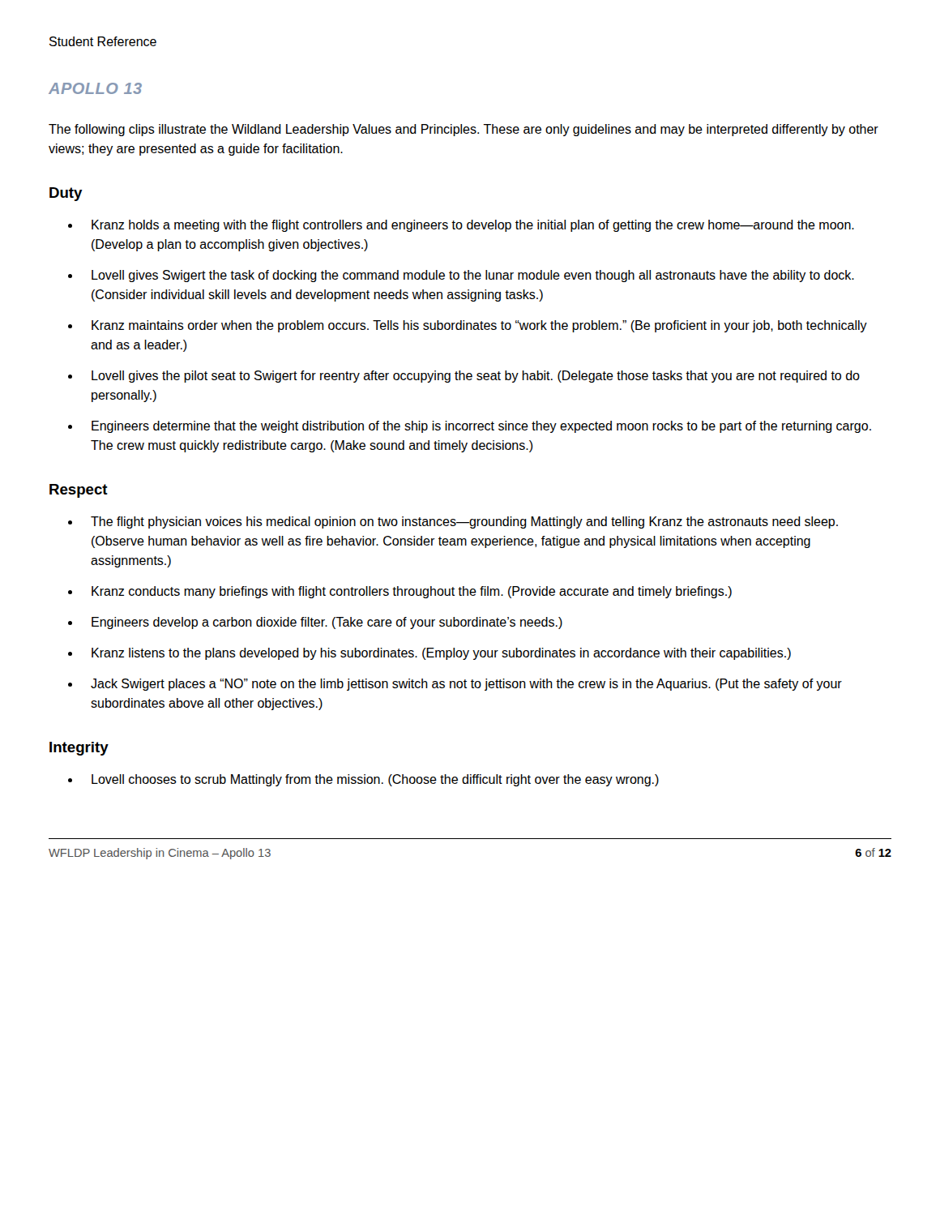Student Reference
APOLLO 13
The following clips illustrate the Wildland Leadership Values and Principles. These are only guidelines and may be interpreted differently by other views; they are presented as a guide for facilitation.
Duty
Kranz holds a meeting with the flight controllers and engineers to develop the initial plan of getting the crew home—around the moon. (Develop a plan to accomplish given objectives.)
Lovell gives Swigert the task of docking the command module to the lunar module even though all astronauts have the ability to dock. (Consider individual skill levels and development needs when assigning tasks.)
Kranz maintains order when the problem occurs. Tells his subordinates to “work the problem.” (Be proficient in your job, both technically and as a leader.)
Lovell gives the pilot seat to Swigert for reentry after occupying the seat by habit. (Delegate those tasks that you are not required to do personally.)
Engineers determine that the weight distribution of the ship is incorrect since they expected moon rocks to be part of the returning cargo. The crew must quickly redistribute cargo. (Make sound and timely decisions.)
Respect
The flight physician voices his medical opinion on two instances—grounding Mattingly and telling Kranz the astronauts need sleep. (Observe human behavior as well as fire behavior. Consider team experience, fatigue and physical limitations when accepting assignments.)
Kranz conducts many briefings with flight controllers throughout the film. (Provide accurate and timely briefings.)
Engineers develop a carbon dioxide filter. (Take care of your subordinate’s needs.)
Kranz listens to the plans developed by his subordinates. (Employ your subordinates in accordance with their capabilities.)
Jack Swigert places a “NO” note on the limb jettison switch as not to jettison with the crew is in the Aquarius. (Put the safety of your subordinates above all other objectives.)
Integrity
Lovell chooses to scrub Mattingly from the mission. (Choose the difficult right over the easy wrong.)
WFLDP Leadership in Cinema – Apollo 13 6 of 12